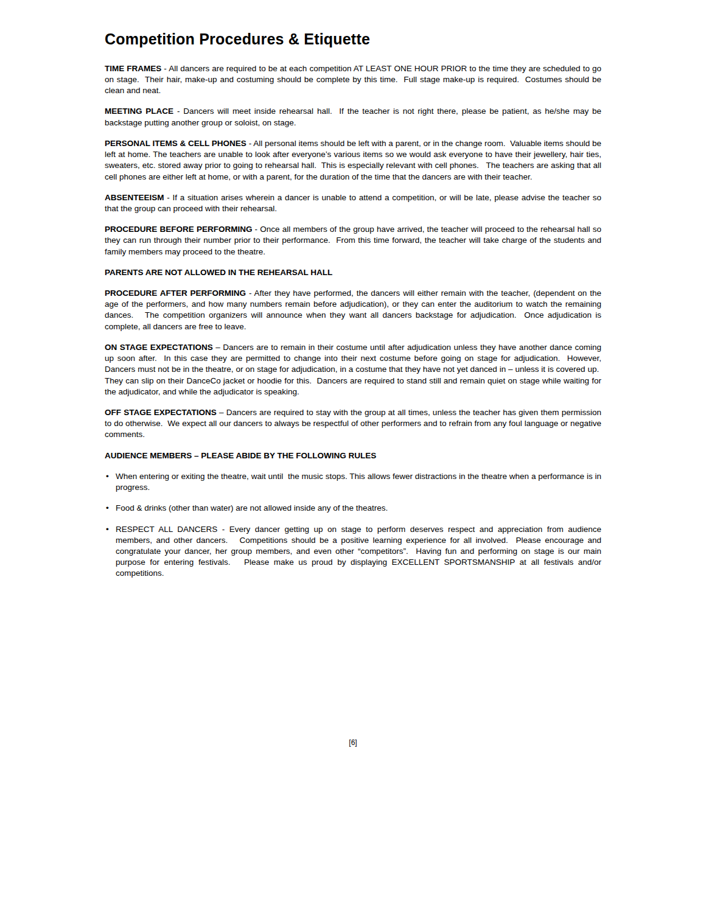Competition Procedures & Etiquette
TIME FRAMES - All dancers are required to be at each competition AT LEAST ONE HOUR PRIOR to the time they are scheduled to go on stage. Their hair, make-up and costuming should be complete by this time. Full stage make-up is required. Costumes should be clean and neat.
MEETING PLACE - Dancers will meet inside rehearsal hall. If the teacher is not right there, please be patient, as he/she may be backstage putting another group or soloist, on stage.
PERSONAL ITEMS & CELL PHONES - All personal items should be left with a parent, or in the change room. Valuable items should be left at home. The teachers are unable to look after everyone’s various items so we would ask everyone to have their jewellery, hair ties, sweaters, etc. stored away prior to going to rehearsal hall. This is especially relevant with cell phones. The teachers are asking that all cell phones are either left at home, or with a parent, for the duration of the time that the dancers are with their teacher.
ABSENTEEISM - If a situation arises wherein a dancer is unable to attend a competition, or will be late, please advise the teacher so that the group can proceed with their rehearsal.
PROCEDURE BEFORE PERFORMING - Once all members of the group have arrived, the teacher will proceed to the rehearsal hall so they can run through their number prior to their performance. From this time forward, the teacher will take charge of the students and family members may proceed to the theatre.
PARENTS ARE NOT ALLOWED IN THE REHEARSAL HALL
PROCEDURE AFTER PERFORMING - After they have performed, the dancers will either remain with the teacher, (dependent on the age of the performers, and how many numbers remain before adjudication), or they can enter the auditorium to watch the remaining dances. The competition organizers will announce when they want all dancers backstage for adjudication. Once adjudication is complete, all dancers are free to leave.
ON STAGE EXPECTATIONS – Dancers are to remain in their costume until after adjudication unless they have another dance coming up soon after. In this case they are permitted to change into their next costume before going on stage for adjudication. However, Dancers must not be in the theatre, or on stage for adjudication, in a costume that they have not yet danced in – unless it is covered up. They can slip on their DanceCo jacket or hoodie for this. Dancers are required to stand still and remain quiet on stage while waiting for the adjudicator, and while the adjudicator is speaking.
OFF STAGE EXPECTATIONS – Dancers are required to stay with the group at all times, unless the teacher has given them permission to do otherwise. We expect all our dancers to always be respectful of other performers and to refrain from any foul language or negative comments.
AUDIENCE MEMBERS – PLEASE ABIDE BY THE FOLLOWING RULES
When entering or exiting the theatre, wait until the music stops. This allows fewer distractions in the theatre when a performance is in progress.
Food & drinks (other than water) are not allowed inside any of the theatres.
RESPECT ALL DANCERS - Every dancer getting up on stage to perform deserves respect and appreciation from audience members, and other dancers. Competitions should be a positive learning experience for all involved. Please encourage and congratulate your dancer, her group members, and even other “competitors”. Having fun and performing on stage is our main purpose for entering festivals. Please make us proud by displaying EXCELLENT SPORTSMANSHIP at all festivals and/or competitions.
[6]